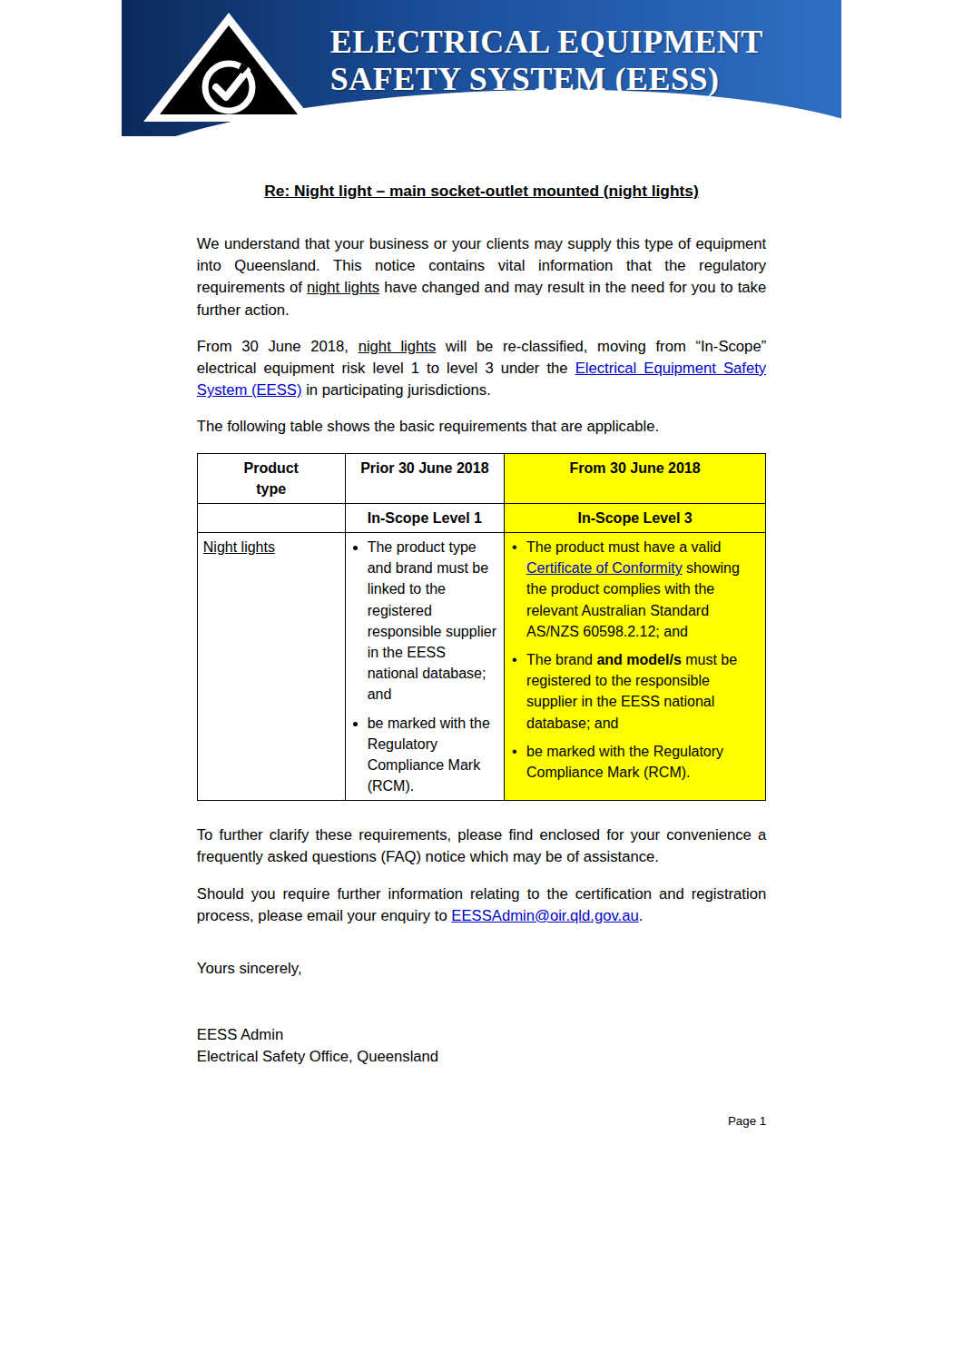ELECTRICAL EQUIPMENT SAFETY SYSTEM (EESS)
Re: Night light – main socket-outlet mounted (night lights)
We understand that your business or your clients may supply this type of equipment into Queensland. This notice contains vital information that the regulatory requirements of night lights have changed and may result in the need for you to take further action.
From 30 June 2018, night lights will be re-classified, moving from “In-Scope” electrical equipment risk level 1 to level 3 under the Electrical Equipment Safety System (EESS) in participating jurisdictions.
The following table shows the basic requirements that are applicable.
| Product type | Prior 30 June 2018 | From 30 June 2018 |
| --- | --- | --- |
| | In-Scope Level 1 | In-Scope Level 3 |
| Night lights | The product type and brand must be linked to the registered responsible supplier in the EESS national database; and be marked with the Regulatory Compliance Mark (RCM). | The product must have a valid Certificate of Conformity showing the product complies with the relevant Australian Standard AS/NZS 60598.2.12; and The brand and model/s must be registered to the responsible supplier in the EESS national database; and be marked with the Regulatory Compliance Mark (RCM). |
To further clarify these requirements, please find enclosed for your convenience a frequently asked questions (FAQ) notice which may be of assistance.
Should you require further information relating to the certification and registration process, please email your enquiry to EESSAdmin@oir.qld.gov.au.
Yours sincerely,
EESS Admin
Electrical Safety Office, Queensland
Page 1